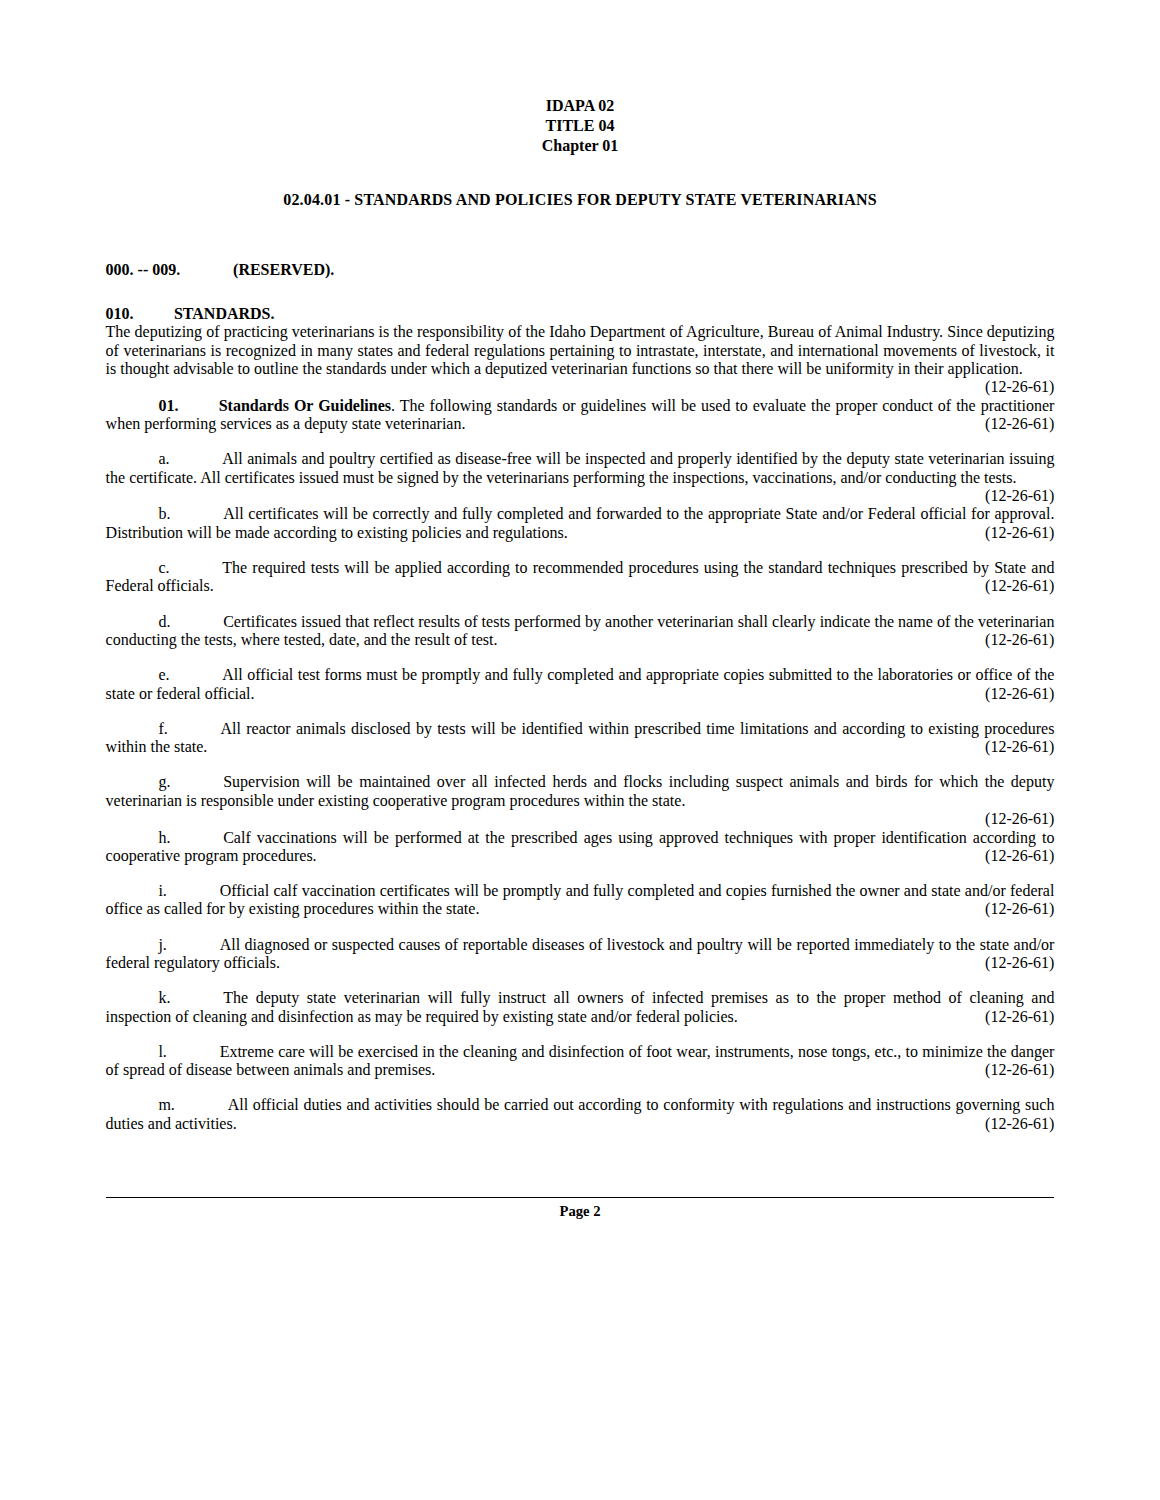IDAPA 02
TITLE 04
Chapter 01
02.04.01 - STANDARDS AND POLICIES FOR DEPUTY STATE VETERINARIANS
000. -- 009. (RESERVED).
010. STANDARDS.
The deputizing of practicing veterinarians is the responsibility of the Idaho Department of Agriculture, Bureau of Animal Industry. Since deputizing of veterinarians is recognized in many states and federal regulations pertaining to intrastate, interstate, and international movements of livestock, it is thought advisable to outline the standards under which a deputized veterinarian functions so that there will be uniformity in their application.(12-26-61)
01. Standards Or Guidelines. The following standards or guidelines will be used to evaluate the proper conduct of the practitioner when performing services as a deputy state veterinarian.(12-26-61)
a. All animals and poultry certified as disease-free will be inspected and properly identified by the deputy state veterinarian issuing the certificate. All certificates issued must be signed by the veterinarians performing the inspections, vaccinations, and/or conducting the tests.(12-26-61)
b. All certificates will be correctly and fully completed and forwarded to the appropriate State and/or Federal official for approval. Distribution will be made according to existing policies and regulations.(12-26-61)
c. The required tests will be applied according to recommended procedures using the standard techniques prescribed by State and Federal officials.(12-26-61)
d. Certificates issued that reflect results of tests performed by another veterinarian shall clearly indicate the name of the veterinarian conducting the tests, where tested, date, and the result of test.(12-26-61)
e. All official test forms must be promptly and fully completed and appropriate copies submitted to the laboratories or office of the state or federal official.(12-26-61)
f. All reactor animals disclosed by tests will be identified within prescribed time limitations and according to existing procedures within the state.(12-26-61)
g. Supervision will be maintained over all infected herds and flocks including suspect animals and birds for which the deputy veterinarian is responsible under existing cooperative program procedures within the state.
(12-26-61)
h. Calf vaccinations will be performed at the prescribed ages using approved techniques with proper identification according to cooperative program procedures.(12-26-61)
i. Official calf vaccination certificates will be promptly and fully completed and copies furnished the owner and state and/or federal office as called for by existing procedures within the state.(12-26-61)
j. All diagnosed or suspected causes of reportable diseases of livestock and poultry will be reported immediately to the state and/or federal regulatory officials.(12-26-61)
k. The deputy state veterinarian will fully instruct all owners of infected premises as to the proper method of cleaning and inspection of cleaning and disinfection as may be required by existing state and/or federal policies.(12-26-61)
l. Extreme care will be exercised in the cleaning and disinfection of foot wear, instruments, nose tongs, etc., to minimize the danger of spread of disease between animals and premises.(12-26-61)
m. All official duties and activities should be carried out according to conformity with regulations and instructions governing such duties and activities.(12-26-61)
Page 2